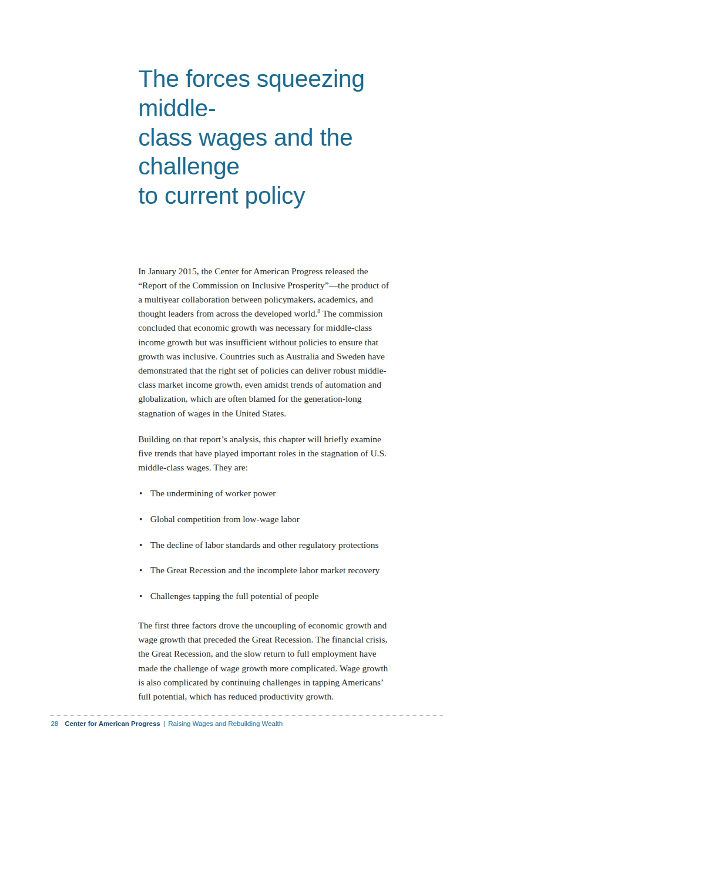The forces squeezing middle-
class wages and the challenge
to current policy
In January 2015, the Center for American Progress released the “Report of the Commission on Inclusive Prosperity”—the product of a multiyear collaboration between policymakers, academics, and thought leaders from across the developed world.8 The commission concluded that economic growth was necessary for middle-class income growth but was insufficient without policies to ensure that growth was inclusive. Countries such as Australia and Sweden have demonstrated that the right set of policies can deliver robust middle-class market income growth, even amidst trends of automation and globalization, which are often blamed for the generation-long stagnation of wages in the United States.
Building on that report’s analysis, this chapter will briefly examine five trends that have played important roles in the stagnation of U.S. middle-class wages. They are:
The undermining of worker power
Global competition from low-wage labor
The decline of labor standards and other regulatory protections
The Great Recession and the incomplete labor market recovery
Challenges tapping the full potential of people
The first three factors drove the uncoupling of economic growth and wage growth that preceded the Great Recession. The financial crisis, the Great Recession, and the slow return to full employment have made the challenge of wage growth more complicated. Wage growth is also complicated by continuing challenges in tapping Americans’ full potential, which has reduced productivity growth.
28 Center for American Progress|Raising Wages and Rebuilding Wealth